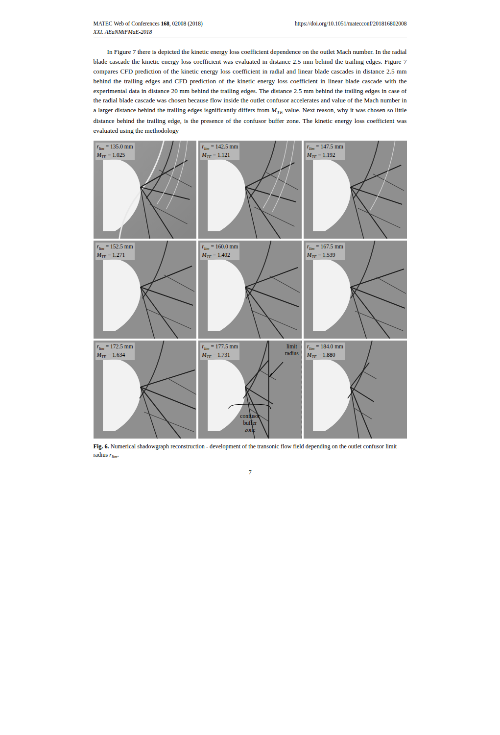MATEC Web of Conferences 168, 02008 (2018)
https://doi.org/10.1051/matecconf/201816802008
XXI. AEaNMiFMaE-2018
In Figure 7 there is depicted the kinetic energy loss coefficient dependence on the outlet Mach number. In the radial blade cascade the kinetic energy loss coefficient was evaluated in distance 2.5 mm behind the trailing edges. Figure 7 compares CFD prediction of the kinetic energy loss coefficient in radial and linear blade cascades in distance 2.5 mm behind the trailing edges and CFD prediction of the kinetic energy loss coefficient in linear blade cascade with the experimental data in distance 20 mm behind the trailing edges. The distance 2.5 mm behind the trailing edges in case of the radial blade cascade was chosen because flow inside the outlet confusor accelerates and value of the Mach number in a larger distance behind the trailing edges isgnificantly differs from MTE value. Next reason, why it was chosen so little distance behind the trailing edge, is the presence of the confusor buffer zone. The kinetic energy loss coefficient was evaluated using the methodology
rlim = 135.0 mm
MTE = 1.025
rlim = 142.5 mm
MTE = 1.121
rlim = 147.5 mm
MTE = 1.192
rlim = 152.5 mm
MTE = 1.271
rlim = 160.0 mm
MTE = 1.402
rlim = 167.5 mm
MTE = 1.539
rlim = 172.5 mm
MTE = 1.634
rlim = 177.5 mm
MTE = 1.731
limit
radius
confusor
buffer
zone
rlim = 184.0 mm
MTE = 1.880
Fig. 6. Numerical shadowgraph reconstruction - development of the transonic flow field depending on the outlet confusor limit radius rlim.
7